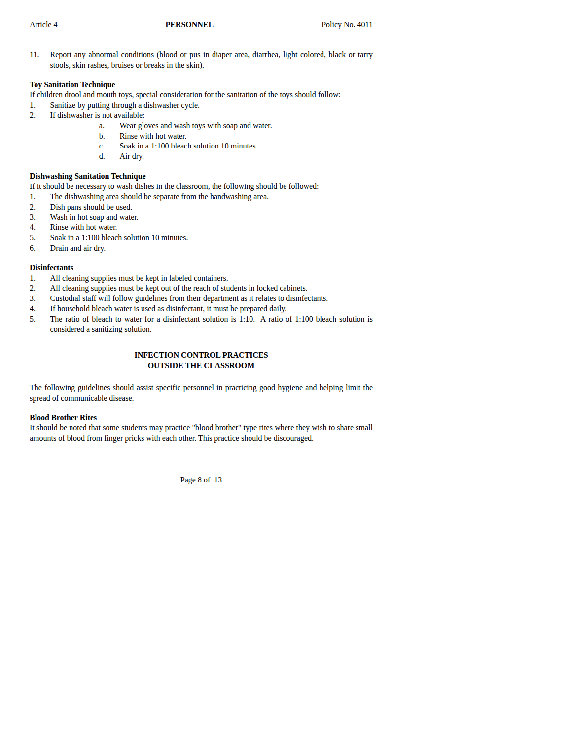Article 4
PERSONNEL
Policy No. 4011
| 11. | Report any abnormal conditions (blood or pus in diaper area, diarrhea, light colored, black or tarry stools, skin rashes, bruises or breaks in the skin). |
Toy Sanitation Technique
If children drool and mouth toys, special consideration for the sanitation of the toys should follow:
| 1. | Sanitize by putting through a dishwasher cycle. |
| 2. | If dishwasher is not available: |
| a. | Wear gloves and wash toys with soap and water. |
| b. | Rinse with hot water. |
| c. | Soak in a 1:100 bleach solution 10 minutes. |
| d. | Air dry. |
Dishwashing Sanitation Technique
If it should be necessary to wash dishes in the classroom, the following should be followed:
| 1. | The dishwashing area should be separate from the handwashing area. |
| 2. | Dish pans should be used. |
| 3. | Wash in hot soap and water. |
| 4. | Rinse with hot water. |
| 5. | Soak in a 1:100 bleach solution 10 minutes. |
| 6. | Drain and air dry. |
Disinfectants
| 1. | All cleaning supplies must be kept in labeled containers. |
| 2. | All cleaning supplies must be kept out of the reach of students in locked cabinets. |
| 3. | Custodial staff will follow guidelines from their department as it relates to disinfectants. |
| 4. | If household bleach water is used as disinfectant, it must be prepared daily. |
| 5. | The ratio of bleach to water for a disinfectant solution is 1:10. A ratio of 1:100 bleach solution is considered a sanitizing solution. |
INFECTION CONTROL PRACTICES
OUTSIDE THE CLASSROOM
The following guidelines should assist specific personnel in practicing good hygiene and helping limit the spread of communicable disease.
Blood Brother Rites
It should be noted that some students may practice "blood brother" type rites where they wish to share small amounts of blood from finger pricks with each other. This practice should be discouraged.
Page 8 of 13